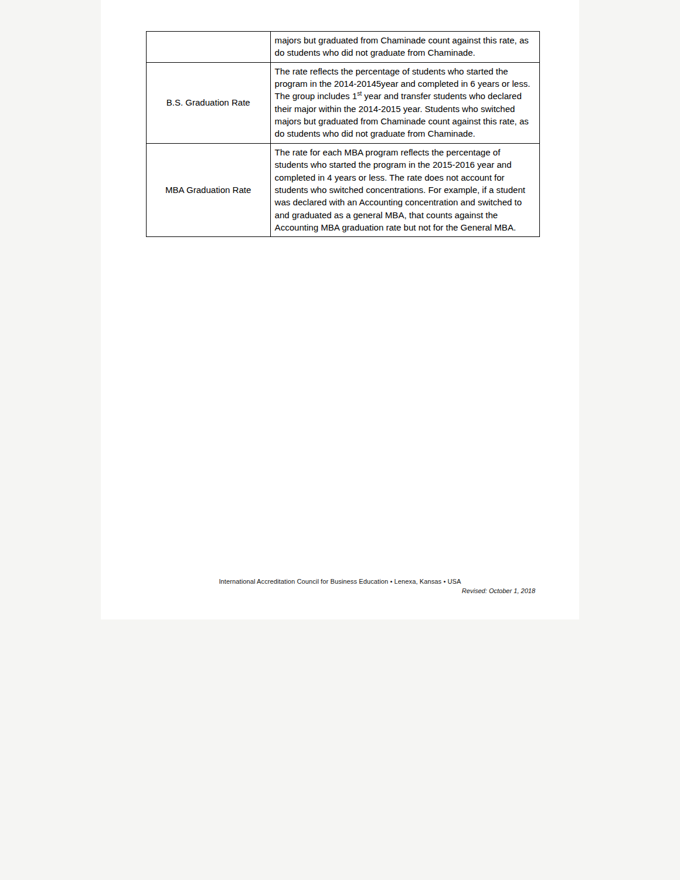| | majors but graduated from Chaminade count against this rate, as do students who did not graduate from Chaminade. |
| B.S. Graduation Rate | The rate reflects the percentage of students who started the program in the 2014-20145year and completed in 6 years or less. The group includes 1 st year and transfer students who declared their major within the 2014-2015 year. Students who switched majors but graduated from Chaminade count against this rate, as do students who did not graduate from Chaminade. |
| MBA Graduation Rate | The rate for each MBA program reflects the percentage of students who started the program in the 2015-2016 year and completed in 4 years or less. The rate does not account for students who switched concentrations. For example, if a student was declared with an Accounting concentration and switched to and graduated as a general MBA, that counts against the Accounting MBA graduation rate but not for the General MBA. |
International Accreditation Council for Business Education • Lenexa, Kansas • USA
Revised: October 1, 2018